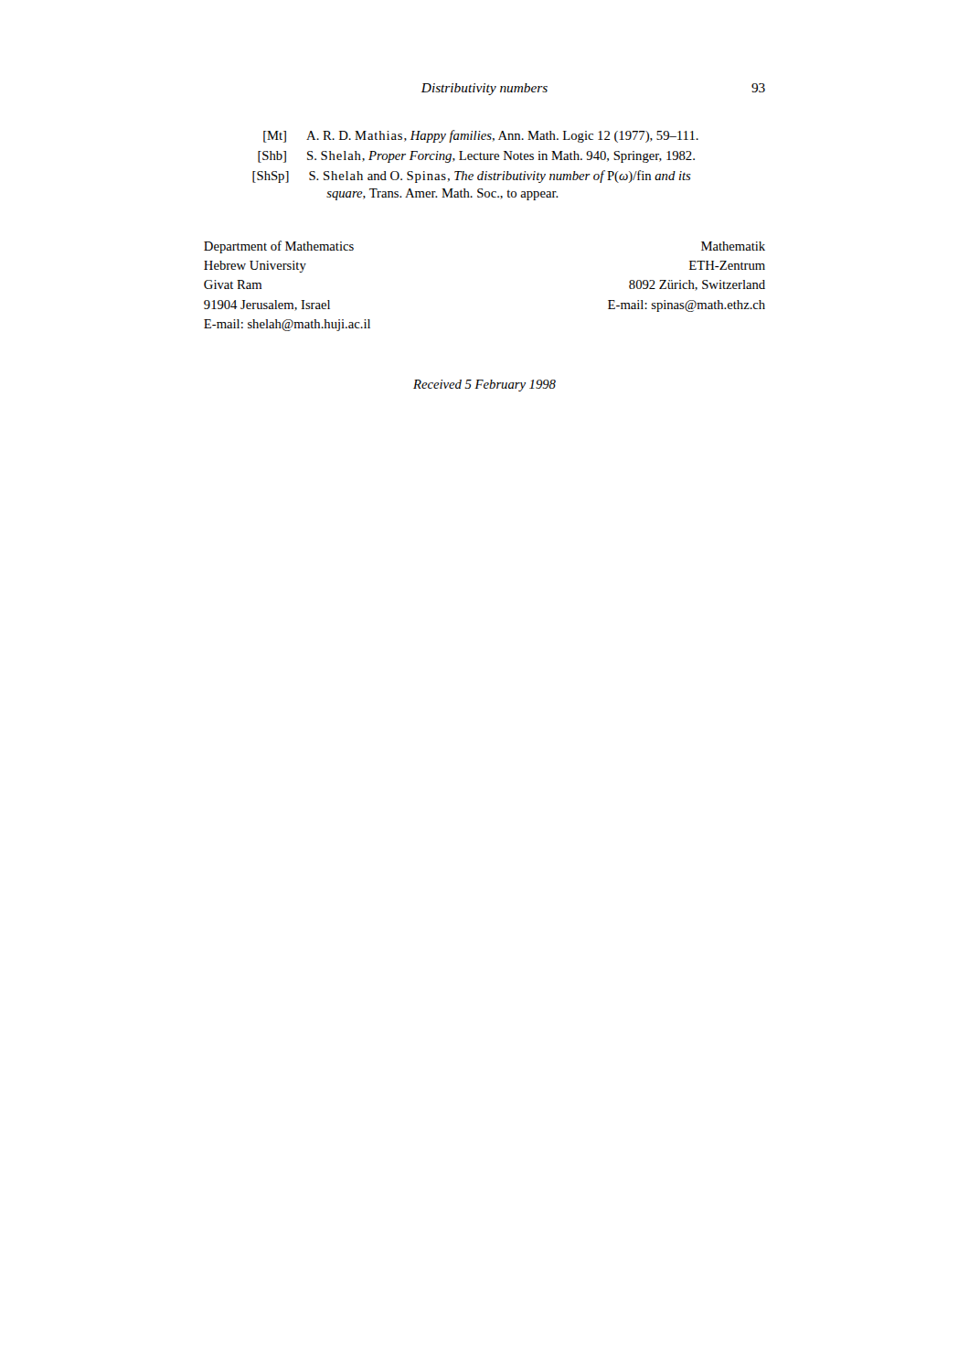Distributivity numbers 93
[Mt]
A. R. D. Mathias, Happy families, Ann. Math. Logic 12 (1977), 59–111.
[Shb]
S. Shelah, Proper Forcing, Lecture Notes in Math. 940, Springer, 1982.
[ShSp]
S. Shelah and O. Spinas, The distributivity number of P(ω)/fin and its square, Trans. Amer. Math. Soc., to appear.
Department of Mathematics
Hebrew University
Givat Ram
91904 Jerusalem, Israel
E-mail: shelah@math.huji.ac.il
Mathematik
ETH-Zentrum
8092 Zürich, Switzerland
E-mail: spinas@math.ethz.ch
Received 5 February 1998